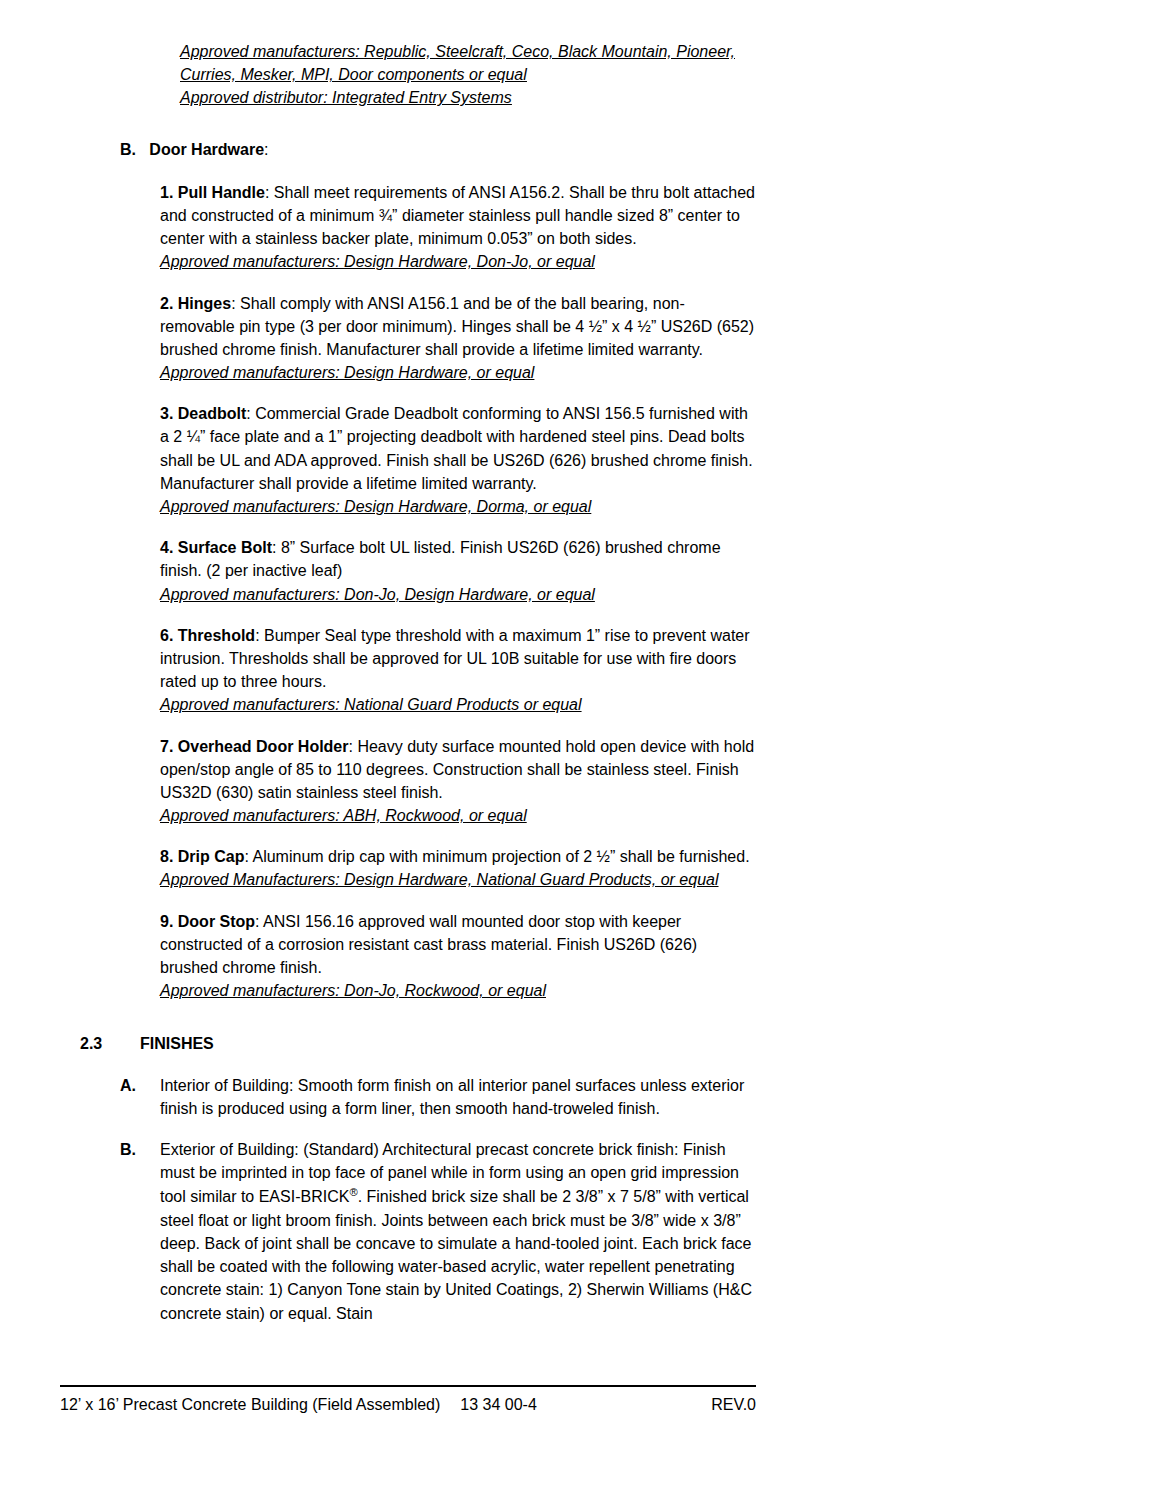Approved manufacturers: Republic, Steelcraft, Ceco, Black Mountain, Pioneer, Curries, Mesker, MPI, Door components or equal
Approved distributor: Integrated Entry Systems
B. Door Hardware:
1. Pull Handle: Shall meet requirements of ANSI A156.2. Shall be thru bolt attached and constructed of a minimum ¾” diameter stainless pull handle sized 8” center to center with a stainless backer plate, minimum 0.053” on both sides.
Approved manufacturers: Design Hardware, Don-Jo, or equal
2. Hinges: Shall comply with ANSI A156.1 and be of the ball bearing, non-removable pin type (3 per door minimum). Hinges shall be 4 ½” x 4 ½” US26D (652) brushed chrome finish. Manufacturer shall provide a lifetime limited warranty.
Approved manufacturers: Design Hardware, or equal
3. Deadbolt: Commercial Grade Deadbolt conforming to ANSI 156.5 furnished with a 2 ¼” face plate and a 1” projecting deadbolt with hardened steel pins. Dead bolts shall be UL and ADA approved. Finish shall be US26D (626) brushed chrome finish. Manufacturer shall provide a lifetime limited warranty.
Approved manufacturers: Design Hardware, Dorma, or equal
4. Surface Bolt: 8” Surface bolt UL listed. Finish US26D (626) brushed chrome finish. (2 per inactive leaf)
Approved manufacturers: Don-Jo, Design Hardware, or equal
6. Threshold: Bumper Seal type threshold with a maximum 1” rise to prevent water intrusion. Thresholds shall be approved for UL 10B suitable for use with fire doors rated up to three hours.
Approved manufacturers: National Guard Products or equal
7. Overhead Door Holder: Heavy duty surface mounted hold open device with hold open/stop angle of 85 to 110 degrees. Construction shall be stainless steel. Finish US32D (630) satin stainless steel finish.
Approved manufacturers: ABH, Rockwood, or equal
8. Drip Cap: Aluminum drip cap with minimum projection of 2 ½” shall be furnished.
Approved Manufacturers: Design Hardware, National Guard Products, or equal
9. Door Stop: ANSI 156.16 approved wall mounted door stop with keeper constructed of a corrosion resistant cast brass material. Finish US26D (626) brushed chrome finish.
Approved manufacturers: Don-Jo, Rockwood, or equal
2.3 FINISHES
A. Interior of Building: Smooth form finish on all interior panel surfaces unless exterior finish is produced using a form liner, then smooth hand-troweled finish.
B. Exterior of Building: (Standard) Architectural precast concrete brick finish: Finish must be imprinted in top face of panel while in form using an open grid impression tool similar to EASI-BRICK®. Finished brick size shall be 2 3/8” x 7 5/8” with vertical steel float or light broom finish. Joints between each brick must be 3/8” wide x 3/8” deep. Back of joint shall be concave to simulate a hand-tooled joint. Each brick face shall be coated with the following water-based acrylic, water repellent penetrating concrete stain: 1) Canyon Tone stain by United Coatings, 2) Sherwin Williams (H&C concrete stain) or equal. Stain
12’ x 16’ Precast Concrete Building (Field Assembled) 13 34 00-4 REV.0